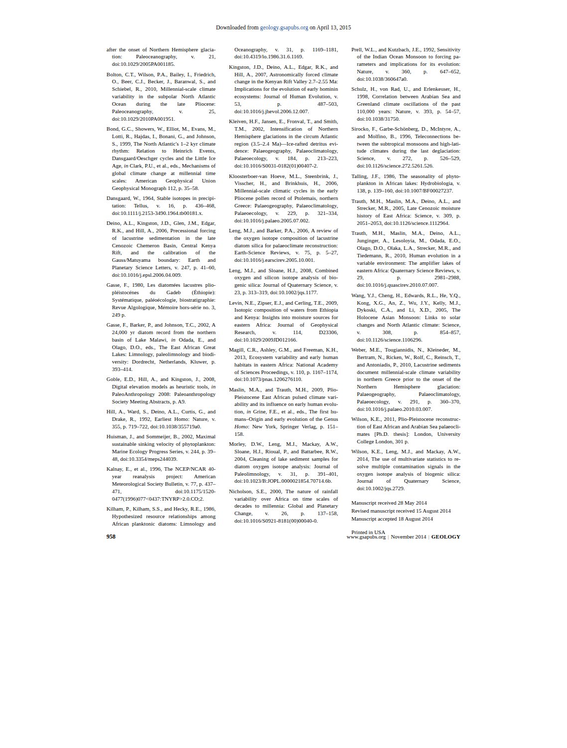Downloaded from geology.gsapubs.org on April 13, 2015
after the onset of Northern Hemisphere glaciation: Paleoceanography, v. 21, doi:10.1029/2005PA001185.
Bolton, C.T., Wilson, P.A., Bailey, I., Friedrich, O., Beer, C.J., Becker, J., Baranwal, S., and Schiebel, R., 2010, Millennial-scale climate variability in the subpolar North Atlantic Ocean during the late Pliocene: Paleoceanography, v. 25, doi:10.1029/2010PA001951.
Bond, G.C., Showers, W., Elliot, M., Evans, M., Lotti, R., Hajdas, I., Bonani, G., and Johnson, S., 1999, The North Atlantic's 1–2 kyr climate rhythm: Relation to Heinrich Events, Dansgaard/Oeschger cycles and the Little Ice Age, in Clark, P.U., et al., eds., Mechanisms of global climate change at millennial time scales: American Geophysical Union Geophysical Monograph 112, p. 35–58.
Dansgaard, W., 1964, Stable isotopes in precipitation: Tellus, v. 16, p. 436–468, doi:10.1111/j.2153-3490.1964.tb00181.x.
Deino, A.L., Kingston, J.D., Glen, J.M., Edgar, R.K., and Hill, A., 2006, Precessional forcing of lacustrine sedimentation in the late Cenozoic Chemeron Basin, Central Kenya Rift, and the calibration of the Gauss/Matuyama boundary: Earth and Planetary Science Letters, v. 247, p. 41–60, doi:10.1016/j.epsl.2006.04.009.
Gasse, F., 1980, Les diatomées lacustres plio-pléistocénes du Gadeb (Éthiopie): Systématique, paléoécologie, biostratigraphie: Revue Algologique, Mémoire hors-série no. 3, 249 p.
Gasse, F., Barker, P., and Johnson, T.C., 2002, A 24,000 yr diatom record from the northern basin of Lake Malawi, in Odada, E., and Olago, D.O., eds., The East African Great Lakes: Limnology, paleolimnology and biodiversity: Dordrecht, Netherlands, Kluwer, p. 393–414.
Goble, E.D., Hill, A., and Kingston, J., 2008, Digital elevation models as heuristic tools, in PaleoAnthropology 2008: Paleoanthropology Society Meeting Abstracts, p. A9.
Hill, A., Ward, S., Deino, A.L., Curtis, G., and Drake, R., 1992, Earliest Homo: Nature, v. 355, p. 719–722, doi:10.1038/355719a0.
Huisman, J., and Sommeijer, B., 2002, Maximal sustainable sinking velocity of phytoplankton: Marine Ecology Progress Series, v. 244, p. 39–48, doi:10.3354/meps244039.
Kalnay, E., et al., 1996, The NCEP/NCAR 40-year reanalysis project: American Meteorological Society Bulletin, v. 77, p. 437–471, doi:10.1175/1520-0477(1996)077<0437:TNYRP>2.0.CO;2.
Kilham, P., Kilham, S.S., and Hecky, R.E., 1986, Hypothesized resource relationships among African planktonic diatoms: Limnology and Oceanography, v. 31, p. 1169–1181, doi:10.4319/lo.1986.31.6.1169.
Kingston, J.D., Deino, A.L., Edgar, R.K., and Hill, A., 2007, Astronomically forced climate change in the Kenyan Rift Valley 2.7–2.55 Ma: Implications for the evolution of early hominin ecosystems: Journal of Human Evolution, v. 53, p. 487–503, doi:10.1016/j.jhevol.2006.12.007.
Kleiven, H.F., Jansen, E., Fronval, T., and Smith, T.M., 2002, Intensification of Northern Hemisphere glaciations in the circum Atlantic region (3.5–2.4 Ma)—Ice-rafted detritus evidence: Palaeogeography, Palaeoclimatology, Palaeoecology, v. 184, p. 213–223, doi:10.1016/S0031-0182(01)00407-2.
Kloosterboer-van Hoeve, M.L., Steenbrink, J., Visscher, H., and Brinkhuis, H., 2006, Millennial-scale climatic cycles in the early Pliocene pollen record of Ptolemais, northern Greece: Palaeogeography, Palaeoclimatology, Palaeoecology, v. 229, p. 321–334, doi:10.1016/j.palaeo.2005.07.002.
Leng, M.J., and Barker, P.A., 2006, A review of the oxygen isotope composition of lacustrine diatom silica for palaeoclimate reconstruction: Earth-Science Reviews, v. 75, p. 5–27, doi:10.1016/j.earscirev.2005.10.001.
Leng, M.J., and Sloane, H.J., 2008, Combined oxygen and silicon isotope analysis of biogenic silica: Journal of Quaternary Science, v. 23, p. 313–319, doi:10.1002/jqs.1177.
Levin, N.E., Zipser, E.J., and Cerling, T.E., 2009, Isotopic composition of waters from Ethiopia and Kenya: Insights into moisture sources for eastern Africa: Journal of Geophysical Research, v. 114, D23306, doi:10.1029/2009JD012166.
Magill, C.R., Ashley, G.M., and Freeman, K.H., 2013, Ecosystem variability and early human habitats in eastern Africa: National Academy of Sciences Proceedings, v. 110, p. 1167–1174, doi:10.1073/pnas.1206276110.
Maslin, M.A., and Trauth, M.H., 2009, Plio-Pleistocene East African pulsed climate variability and its influence on early human evolution, in Grine, F.E., et al., eds., The first humans–Origin and early evolution of the Genus Homo: New York, Springer Verlag, p. 151–158.
Morley, D.W., Leng, M.J., Mackay, A.W., Sloane, H.J., Rioual, P., and Battarbee, R.W., 2004, Cleaning of lake sediment samples for diatom oxygen isotope analysis: Journal of Paleolimnology, v. 31, p. 391–401, doi:10.1023/B:JOPL.0000021854.70714.6b.
Nicholson, S.E., 2000, The nature of rainfall variability over Africa on time scales of decades to millennia: Global and Planetary Change, v. 26, p. 137–158, doi:10.1016/S0921-8181(00)00040-0.
Prell, W.L., and Kutzbach, J.E., 1992, Sensitivity of the Indian Ocean Monsoon to forcing parameters and implications for its evolution: Nature, v. 360, p. 647–652, doi:10.1038/360647a0.
Schulz, H., von Rad, U., and Erlenkeuser, H., 1998, Correlation between Arabian Sea and Greenland climate oscillations of the past 110,000 years: Nature, v. 393, p. 54–57, doi:10.1038/31750.
Sirocko, F., Garbe-Schönberg, D., McIntyre, A., and Molfino, B., 1996, Teleconnections between the subtropical monsoons and high-latitude climates during the last deglaciation: Science, v. 272, p. 526–529, doi:10.1126/science.272.5261.526.
Talling, J.F., 1986, The seasonality of phytoplankton in African lakes: Hydrobiologia, v. 138, p. 139–160, doi:10.1007/BF00027237.
Trauth, M.H., Maslin, M.A., Deino, A.L., and Strecker, M.R., 2005, Late Cenozoic moisture history of East Africa: Science, v. 309, p. 2051–2053, doi:10.1126/science.1112964.
Trauth, M.H., Maslin, M.A., Deino, A.L., Junginger, A., Lesoloyia, M., Odada, E.O., Olago, D.O., Olaka, L.A., Strecker, M.R., and Tiedemann, R., 2010, Human evolution in a variable environment: The amplifier lakes of eastern Africa: Quaternary Science Reviews, v. 29, p. 2981–2988, doi:10.1016/j.quascirev.2010.07.007.
Wang, Y.J., Cheng, H., Edwards, R.L., He, Y.Q., Kong, X.G., An, Z., Wu, J.Y., Kelly, M.J., Dykoski, C.A., and Li, X.D., 2005, The Holocene Asian Monsoon: Links to solar changes and North Atlantic climate: Science, v. 308, p. 854–857, doi:10.1126/science.1106296.
Weber, M.E., Tougiannidis, N., Kleineder, M., Bertram, N., Ricken, W., Rolf, C., Reinsch, T., and Antoniadis, P., 2010, Lacustrine sediments document millennial-scale climate variability in northern Greece prior to the onset of the Northern Hemisphere glaciation: Palaeogeography, Palaeoclimatology, Palaeoecology, v. 291, p. 360–370, doi:10.1016/j.palaeo.2010.03.007.
Wilson, K.E., 2011, Plio-Pleistocene reconstruction of East African and Arabian Sea palaeoclimates [Ph.D. thesis]: London, University College London, 301 p.
Wilson, K.E., Leng, M.J., and Mackay, A.W., 2014, The use of multivariate statistics to resolve multiple contamination signals in the oxygen isotope analysis of biogenic silica: Journal of Quaternary Science, doi:10.1002/jqs.2729.
Manuscript received 28 May 2014
Revised manuscript received 15 August 2014
Manuscript accepted 18 August 2014
Printed in USA
958
www.gsapubs.org|November 2014|GEOLOGY